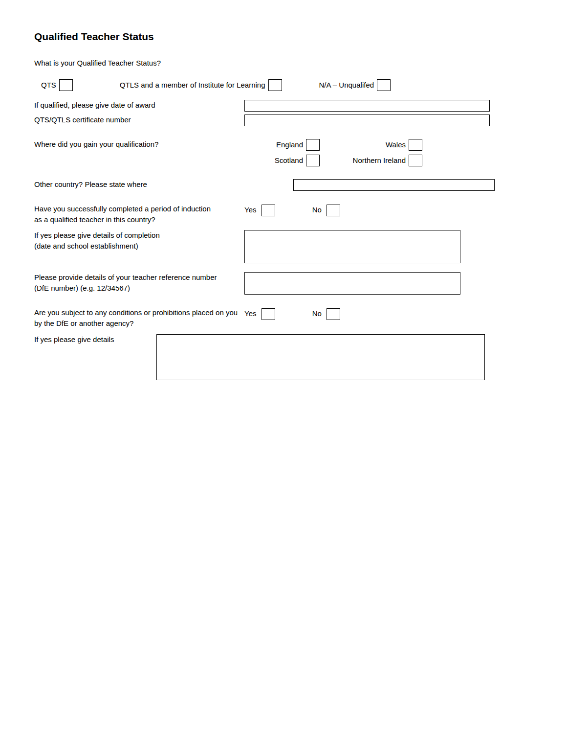Qualified Teacher Status
What is your Qualified Teacher Status?
QTS
QTLS and a member of Institute for Learning
N/A – Unqualifed
If qualified, please give date of award
QTS/QTLS certificate number
Where did you gain your qualification?
England
Wales
Scotland
Northern Ireland
Other country? Please state where
Have you successfully completed a period of induction
as a qualified teacher in this country?
Yes
No
If yes please give details of completion
(date and school establishment)
Please provide details of your teacher reference number
(DfE number) (e.g. 12/34567)
Are you subject to any conditions or prohibitions placed on you
by the DfE or another agency?
Yes
No
If yes please give details